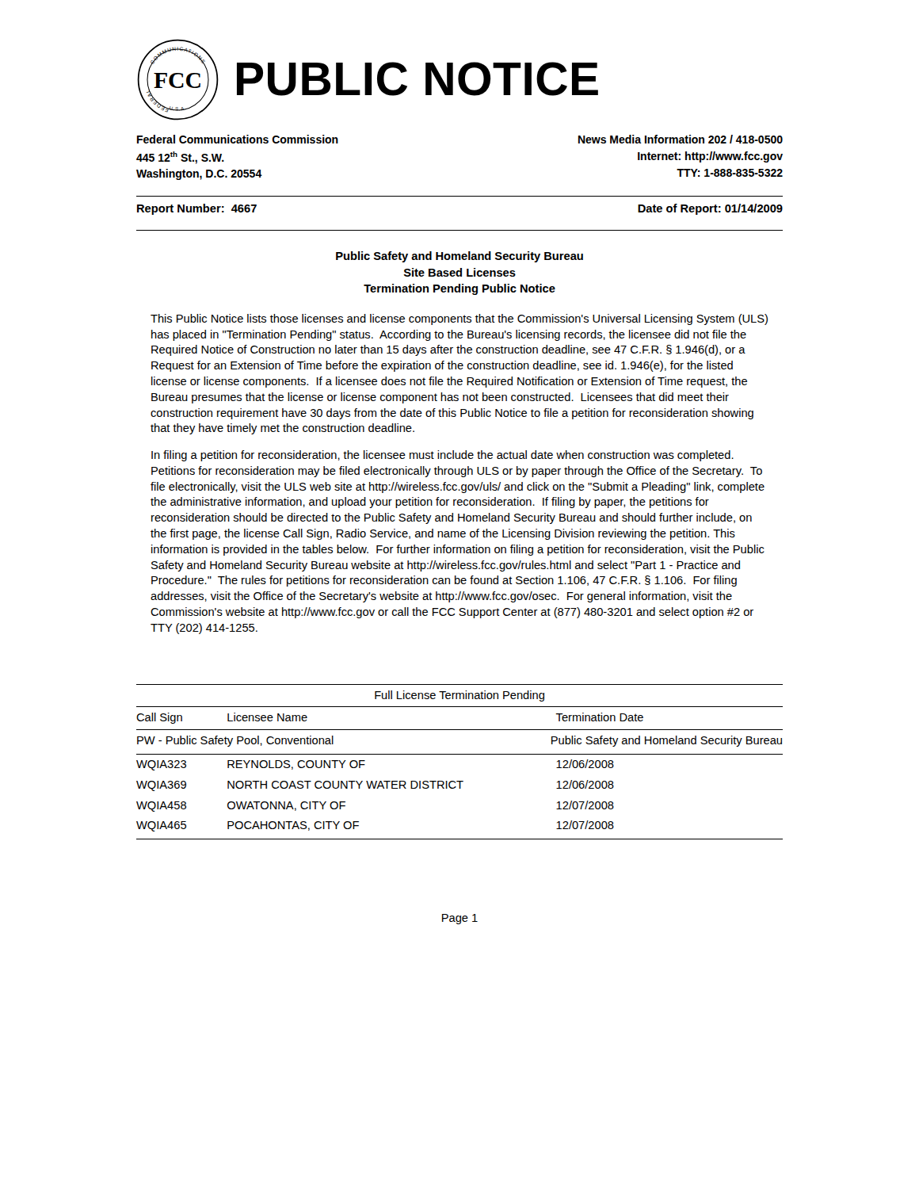FCC COMMUNICATIONS FEDERAL U.S.A.
PUBLIC NOTICE
Federal Communications Commission
445 12th St., S.W.
Washington, D.C. 20554
News Media Information 202 / 418-0500
Internet: http://www.fcc.gov
TTY: 1-888-835-5322
Report Number: 4667 Date of Report: 01/14/2009
Public Safety and Homeland Security Bureau
Site Based Licenses
Termination Pending Public Notice
This Public Notice lists those licenses and license components that the Commission's Universal Licensing System (ULS) has placed in "Termination Pending" status. According to the Bureau's licensing records, the licensee did not file the Required Notice of Construction no later than 15 days after the construction deadline, see 47 C.F.R. § 1.946(d), or a Request for an Extension of Time before the expiration of the construction deadline, see id. 1.946(e), for the listed license or license components. If a licensee does not file the Required Notification or Extension of Time request, the Bureau presumes that the license or license component has not been constructed. Licensees that did meet their construction requirement have 30 days from the date of this Public Notice to file a petition for reconsideration showing that they have timely met the construction deadline.
In filing a petition for reconsideration, the licensee must include the actual date when construction was completed. Petitions for reconsideration may be filed electronically through ULS or by paper through the Office of the Secretary. To file electronically, visit the ULS web site at http://wireless.fcc.gov/uls/ and click on the "Submit a Pleading" link, complete the administrative information, and upload your petition for reconsideration. If filing by paper, the petitions for reconsideration should be directed to the Public Safety and Homeland Security Bureau and should further include, on the first page, the license Call Sign, Radio Service, and name of the Licensing Division reviewing the petition. This information is provided in the tables below. For further information on filing a petition for reconsideration, visit the Public Safety and Homeland Security Bureau website at http://wireless.fcc.gov/rules.html and select "Part 1 - Practice and Procedure." The rules for petitions for reconsideration can be found at Section 1.106, 47 C.F.R. § 1.106. For filing addresses, visit the Office of the Secretary's website at http://www.fcc.gov/osec. For general information, visit the Commission's website at http://www.fcc.gov or call the FCC Support Center at (877) 480-3201 and select option #2 or TTY (202) 414-1255.
Full License Termination Pending
| PW - Public Safety Pool, Conventional | Public Safety and Homeland Security Bureau |
| Call Sign | Licensee Name | Termination Date |
| WQIA323 | REYNOLDS, COUNTY OF | 12/06/2008 |
| WQIA369 | NORTH COAST COUNTY WATER DISTRICT | 12/06/2008 |
| WQIA458 | OWATONNA, CITY OF | 12/07/2008 |
| WQIA465 | POCAHONTAS, CITY OF | 12/07/2008 |
Page 1